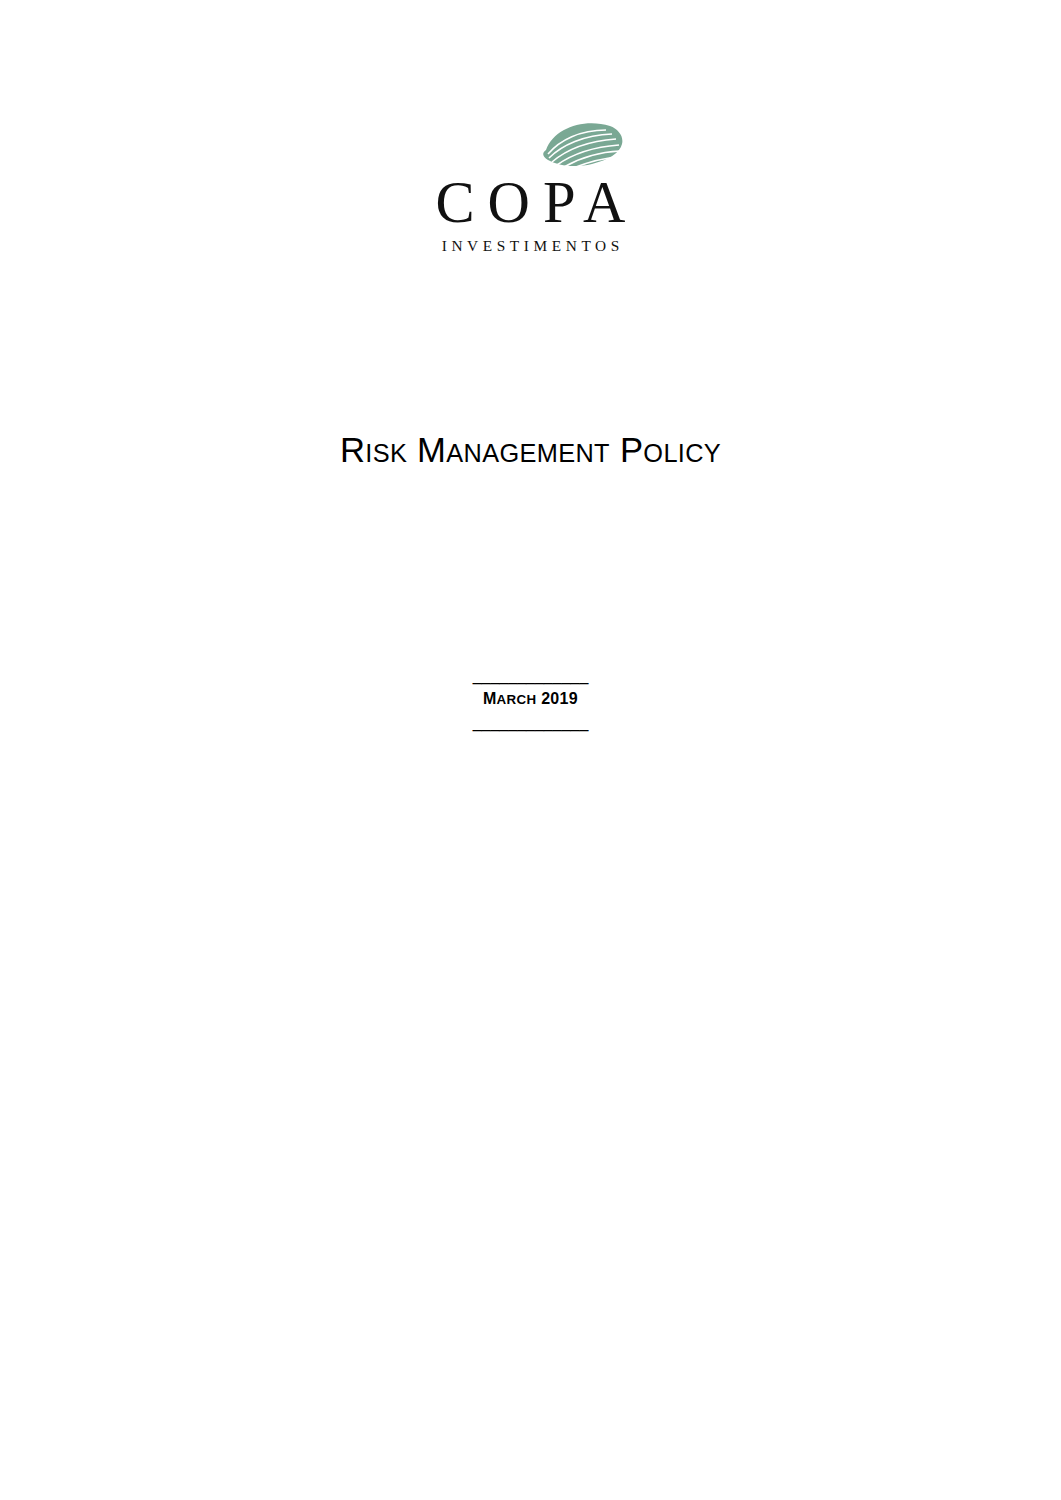COPA
INVESTIMENTOS
RISK MANAGEMENT POLICY
_____________
MARCH 2019
_____________